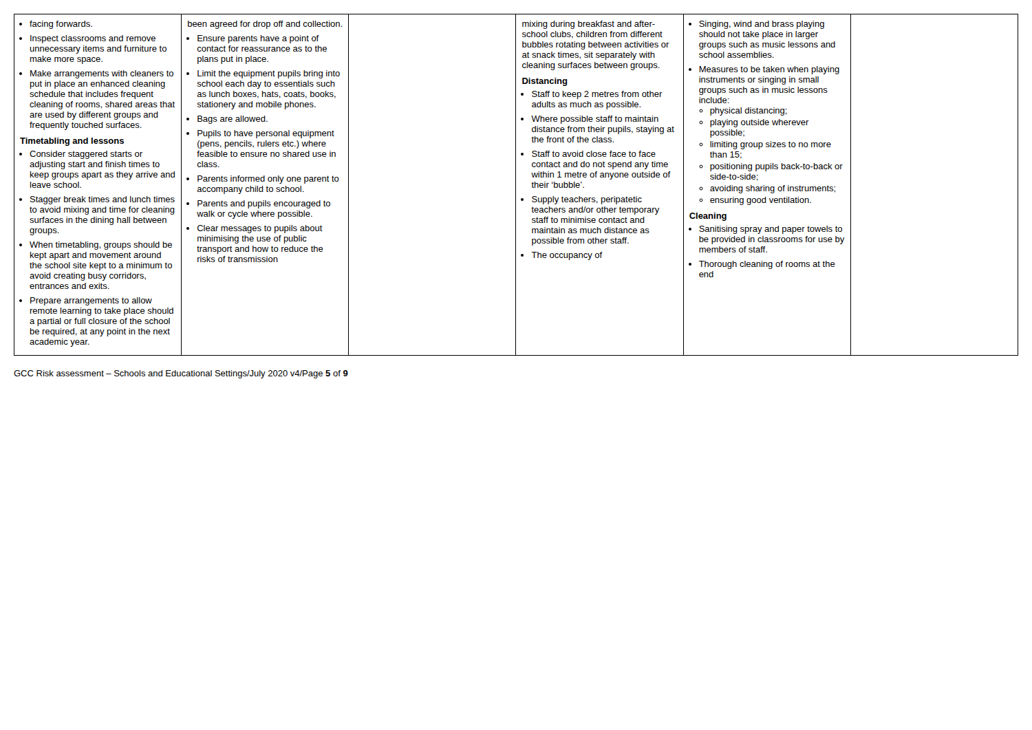| facing forwards. Inspect classrooms and remove unnecessary items and furniture to make more space. Make arrangements with cleaners to put in place an enhanced cleaning schedule that includes frequent cleaning of rooms, shared areas that are used by different groups and frequently touched surfaces. Timetabling and lessons Consider staggered starts or adjusting start and finish times to keep groups apart as they arrive and leave school. Stagger break times and lunch times to avoid mixing and time for cleaning surfaces in the dining hall between groups. When timetabling, groups should be kept apart and movement around the school site kept to a minimum to avoid creating busy corridors, entrances and exits. Prepare arrangements to allow remote learning to take place should a partial or full closure of the school be required, at any point in the next academic year. | been agreed for drop off and collection. Ensure parents have a point of contact for reassurance as to the plans put in place. Limit the equipment pupils bring into school each day to essentials such as lunch boxes, hats, coats, books, stationery and mobile phones. Bags are allowed. Pupils to have personal equipment (pens, pencils, rulers etc.) where feasible to ensure no shared use in class. Parents informed only one parent to accompany child to school. Parents and pupils encouraged to walk or cycle where possible. Clear messages to pupils about minimising the use of public transport and how to reduce the risks of transmission | | mixing during breakfast and after-school clubs, children from different bubbles rotating between activities or at snack times, sit separately with cleaning surfaces between groups. Distancing Staff to keep 2 metres from other adults as much as possible. Where possible staff to maintain distance from their pupils, staying at the front of the class. Staff to avoid close face to face contact and do not spend any time within 1 metre of anyone outside of their ‘bubble’. Supply teachers, peripatetic teachers and/or other temporary staff to minimise contact and maintain as much distance as possible from other staff. The occupancy of | Singing, wind and brass playing should not take place in larger groups such as music lessons and school assemblies. Measures to be taken when playing instruments or singing in small groups such as in music lessons include: physical distancing; playing outside wherever possible; limiting group sizes to no more than 15; positioning pupils back-to-back or side-to-side; avoiding sharing of instruments; ensuring good ventilation. Cleaning Sanitising spray and paper towels to be provided in classrooms for use by members of staff. Thorough cleaning of rooms at the end | |
GCC Risk assessment – Schools and Educational Settings/July 2020 v4/Page 5 of 9